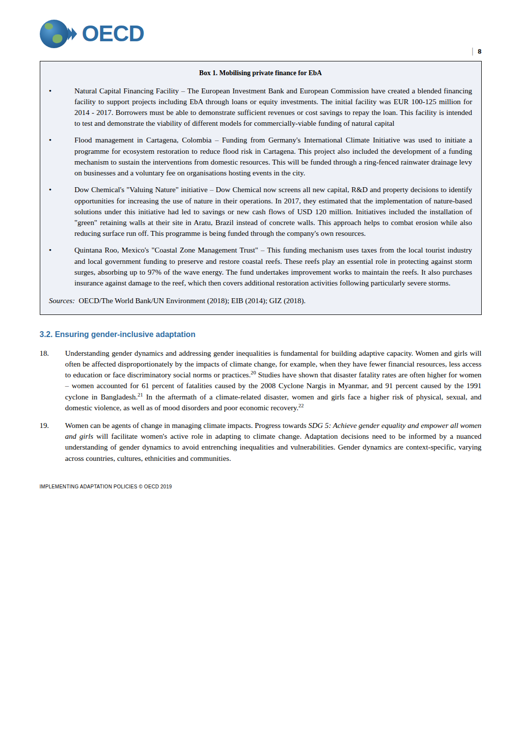OECD
│8
Box 1. Mobilising private finance for EbA
•
Natural Capital Financing Facility – The European Investment Bank and European Commission have created a blended financing facility to support projects including EbA through loans or equity investments. The initial facility was EUR 100-125 million for 2014 - 2017. Borrowers must be able to demonstrate sufficient revenues or cost savings to repay the loan. This facility is intended to test and demonstrate the viability of different models for commercially-viable funding of natural capital
•
Flood management in Cartagena, Colombia – Funding from Germany's International Climate Initiative was used to initiate a programme for ecosystem restoration to reduce flood risk in Cartagena. This project also included the development of a funding mechanism to sustain the interventions from domestic resources. This will be funded through a ring-fenced rainwater drainage levy on businesses and a voluntary fee on organisations hosting events in the city.
•
Dow Chemical's "Valuing Nature" initiative – Dow Chemical now screens all new capital, R&D and property decisions to identify opportunities for increasing the use of nature in their operations. In 2017, they estimated that the implementation of nature-based solutions under this initiative had led to savings or new cash flows of USD 120 million. Initiatives included the installation of "green" retaining walls at their site in Aratu, Brazil instead of concrete walls. This approach helps to combat erosion while also reducing surface run off. This programme is being funded through the company's own resources.
•
Quintana Roo, Mexico's "Coastal Zone Management Trust" – This funding mechanism uses taxes from the local tourist industry and local government funding to preserve and restore coastal reefs. These reefs play an essential role in protecting against storm surges, absorbing up to 97% of the wave energy. The fund undertakes improvement works to maintain the reefs. It also purchases insurance against damage to the reef, which then covers additional restoration activities following particularly severe storms.
Sources: OECD/The World Bank/UN Environment (2018); EIB (2014); GIZ (2018).
3.2. Ensuring gender-inclusive adaptation
18.
Understanding gender dynamics and addressing gender inequalities is fundamental for building adaptive capacity. Women and girls will often be affected disproportionately by the impacts of climate change, for example, when they have fewer financial resources, less access to education or face discriminatory social norms or practices.20 Studies have shown that disaster fatality rates are often higher for women – women accounted for 61 percent of fatalities caused by the 2008 Cyclone Nargis in Myanmar, and 91 percent caused by the 1991 cyclone in Bangladesh.21 In the aftermath of a climate-related disaster, women and girls face a higher risk of physical, sexual, and domestic violence, as well as of mood disorders and poor economic recovery.22
19.
Women can be agents of change in managing climate impacts. Progress towards SDG 5: Achieve gender equality and empower all women and girls will facilitate women's active role in adapting to climate change. Adaptation decisions need to be informed by a nuanced understanding of gender dynamics to avoid entrenching inequalities and vulnerabilities. Gender dynamics are context-specific, varying across countries, cultures, ethnicities and communities.
IMPLEMENTING ADAPTATION POLICIES © OECD 2019